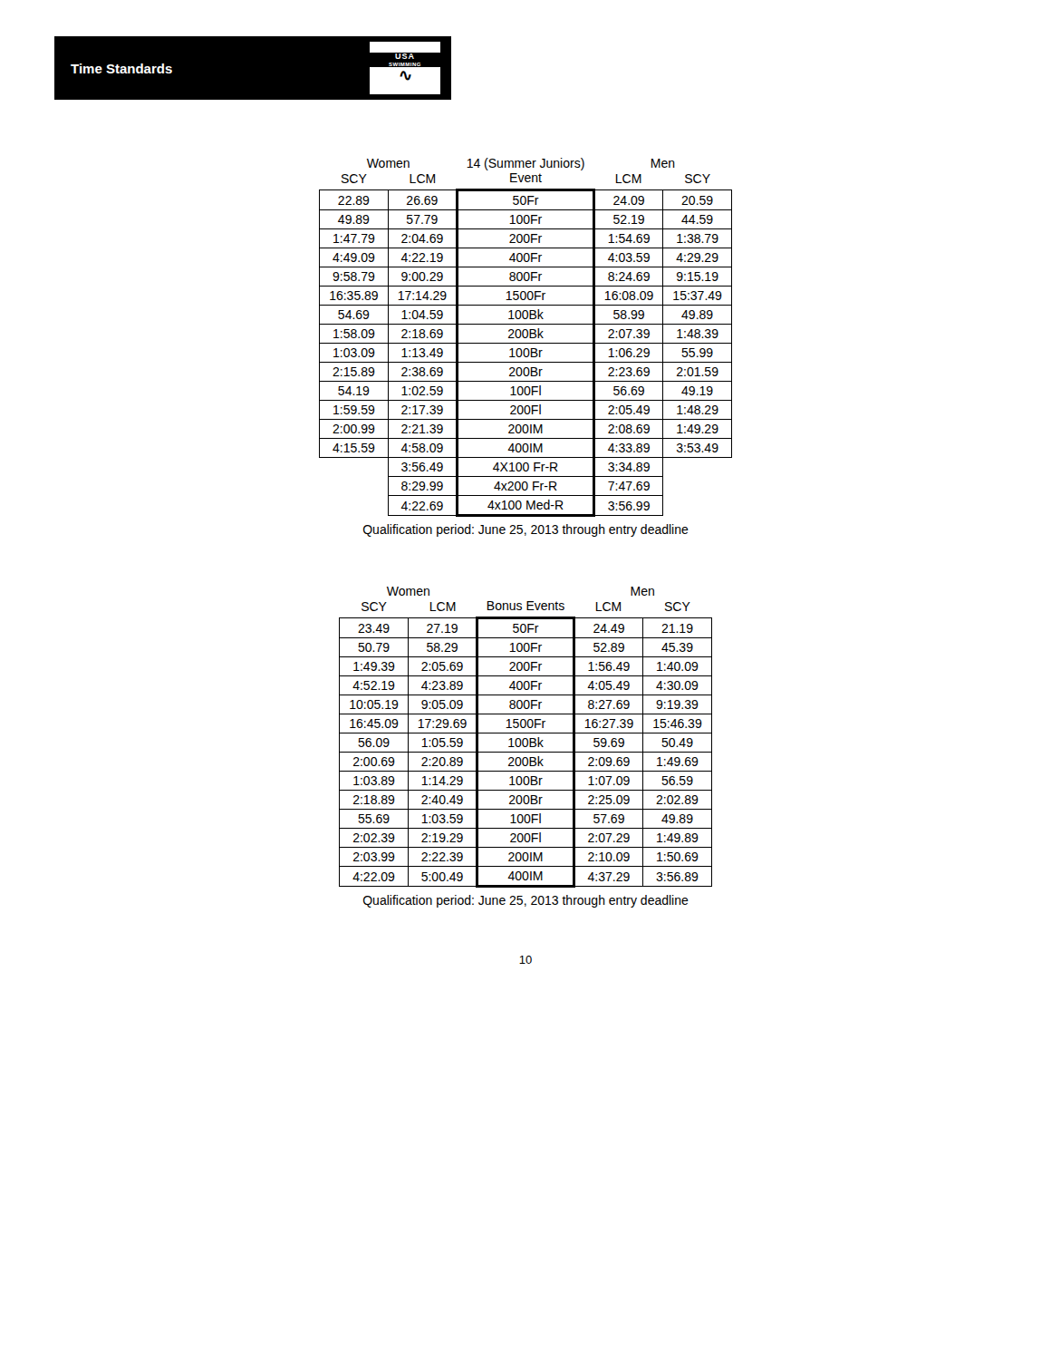Time Standards
USA
SWIMMING
∿
| Women | 14 (Summer Juniors) | Men |
| --- | --- | --- |
| SCY | LCM | Event | LCM | SCY |
| 22.89 | 26.69 | 50Fr | 24.09 | 20.59 |
| 49.89 | 57.79 | 100Fr | 52.19 | 44.59 |
| 1:47.79 | 2:04.69 | 200Fr | 1:54.69 | 1:38.79 |
| 4:49.09 | 4:22.19 | 400Fr | 4:03.59 | 4:29.29 |
| 9:58.79 | 9:00.29 | 800Fr | 8:24.69 | 9:15.19 |
| 16:35.89 | 17:14.29 | 1500Fr | 16:08.09 | 15:37.49 |
| 54.69 | 1:04.59 | 100Bk | 58.99 | 49.89 |
| 1:58.09 | 2:18.69 | 200Bk | 2:07.39 | 1:48.39 |
| 1:03.09 | 1:13.49 | 100Br | 1:06.29 | 55.99 |
| 2:15.89 | 2:38.69 | 200Br | 2:23.69 | 2:01.59 |
| 54.19 | 1:02.59 | 100Fl | 56.69 | 49.19 |
| 1:59.59 | 2:17.39 | 200Fl | 2:05.49 | 1:48.29 |
| 2:00.99 | 2:21.39 | 200IM | 2:08.69 | 1:49.29 |
| 4:15.59 | 4:58.09 | 400IM | 4:33.89 | 3:53.49 |
| | 3:56.49 | 4X100 Fr-R | 3:34.89 | |
| | 8:29.99 | 4x200 Fr-R | 7:47.69 | |
| | 4:22.69 | 4x100 Med-R | 3:56.99 | |
Qualification period: June 25, 2013 through entry deadline
| Women | | Men |
| --- | --- | --- |
| SCY | LCM | Bonus Events | LCM | SCY |
| 23.49 | 27.19 | 50Fr | 24.49 | 21.19 |
| 50.79 | 58.29 | 100Fr | 52.89 | 45.39 |
| 1:49.39 | 2:05.69 | 200Fr | 1:56.49 | 1:40.09 |
| 4:52.19 | 4:23.89 | 400Fr | 4:05.49 | 4:30.09 |
| 10:05.19 | 9:05.09 | 800Fr | 8:27.69 | 9:19.39 |
| 16:45.09 | 17:29.69 | 1500Fr | 16:27.39 | 15:46.39 |
| 56.09 | 1:05.59 | 100Bk | 59.69 | 50.49 |
| 2:00.69 | 2:20.89 | 200Bk | 2:09.69 | 1:49.69 |
| 1:03.89 | 1:14.29 | 100Br | 1:07.09 | 56.59 |
| 2:18.89 | 2:40.49 | 200Br | 2:25.09 | 2:02.89 |
| 55.69 | 1:03.59 | 100Fl | 57.69 | 49.89 |
| 2:02.39 | 2:19.29 | 200Fl | 2:07.29 | 1:49.89 |
| 2:03.99 | 2:22.39 | 200IM | 2:10.09 | 1:50.69 |
| 4:22.09 | 5:00.49 | 400IM | 4:37.29 | 3:56.89 |
Qualification period: June 25, 2013 through entry deadline
10